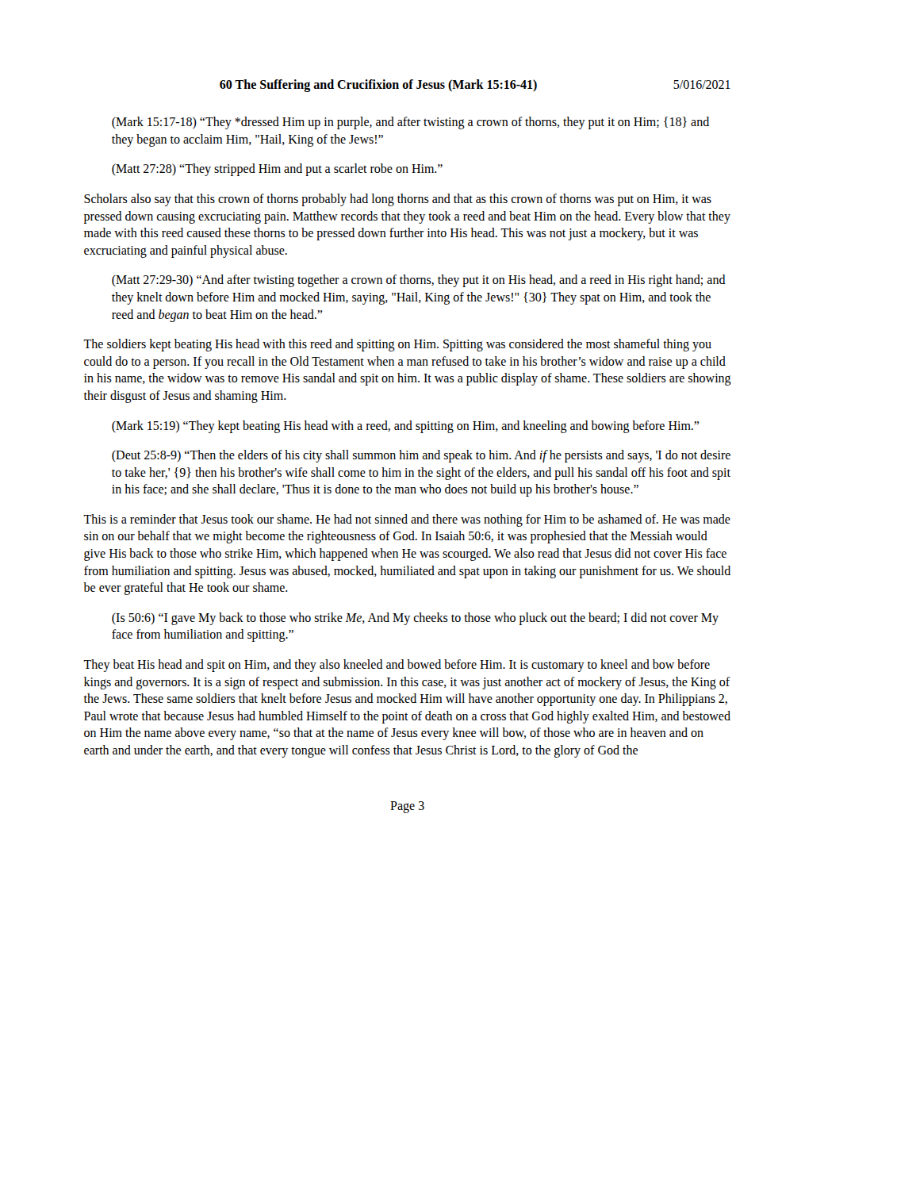5/016/2021 60 The Suffering and Crucifixion of Jesus (Mark 15:16-41)
(Mark 15:17-18) “They *dressed Him up in purple, and after twisting a crown of thorns, they put it on Him; {18} and they began to acclaim Him, "Hail, King of the Jews!”
(Matt 27:28) “They stripped Him and put a scarlet robe on Him.”
Scholars also say that this crown of thorns probably had long thorns and that as this crown of thorns was put on Him, it was pressed down causing excruciating pain. Matthew records that they took a reed and beat Him on the head. Every blow that they made with this reed caused these thorns to be pressed down further into His head. This was not just a mockery, but it was excruciating and painful physical abuse.
(Matt 27:29-30) “And after twisting together a crown of thorns, they put it on His head, and a reed in His right hand; and they knelt down before Him and mocked Him, saying, "Hail, King of the Jews!" {30} They spat on Him, and took the reed and began to beat Him on the head.”
The soldiers kept beating His head with this reed and spitting on Him. Spitting was considered the most shameful thing you could do to a person. If you recall in the Old Testament when a man refused to take in his brother’s widow and raise up a child in his name, the widow was to remove His sandal and spit on him. It was a public display of shame. These soldiers are showing their disgust of Jesus and shaming Him.
(Mark 15:19) “They kept beating His head with a reed, and spitting on Him, and kneeling and bowing before Him.”
(Deut 25:8-9) “Then the elders of his city shall summon him and speak to him. And if he persists and says, 'I do not desire to take her,' {9} then his brother's wife shall come to him in the sight of the elders, and pull his sandal off his foot and spit in his face; and she shall declare, 'Thus it is done to the man who does not build up his brother's house.”
This is a reminder that Jesus took our shame. He had not sinned and there was nothing for Him to be ashamed of. He was made sin on our behalf that we might become the righteousness of God. In Isaiah 50:6, it was prophesied that the Messiah would give His back to those who strike Him, which happened when He was scourged. We also read that Jesus did not cover His face from humiliation and spitting. Jesus was abused, mocked, humiliated and spat upon in taking our punishment for us. We should be ever grateful that He took our shame.
(Is 50:6) “I gave My back to those who strike Me, And My cheeks to those who pluck out the beard; I did not cover My face from humiliation and spitting.”
They beat His head and spit on Him, and they also kneeled and bowed before Him. It is customary to kneel and bow before kings and governors. It is a sign of respect and submission. In this case, it was just another act of mockery of Jesus, the King of the Jews. These same soldiers that knelt before Jesus and mocked Him will have another opportunity one day. In Philippians 2, Paul wrote that because Jesus had humbled Himself to the point of death on a cross that God highly exalted Him, and bestowed on Him the name above every name, “so that at the name of Jesus every knee will bow, of those who are in heaven and on earth and under the earth, and that every tongue will confess that Jesus Christ is Lord, to the glory of God the
Page 3